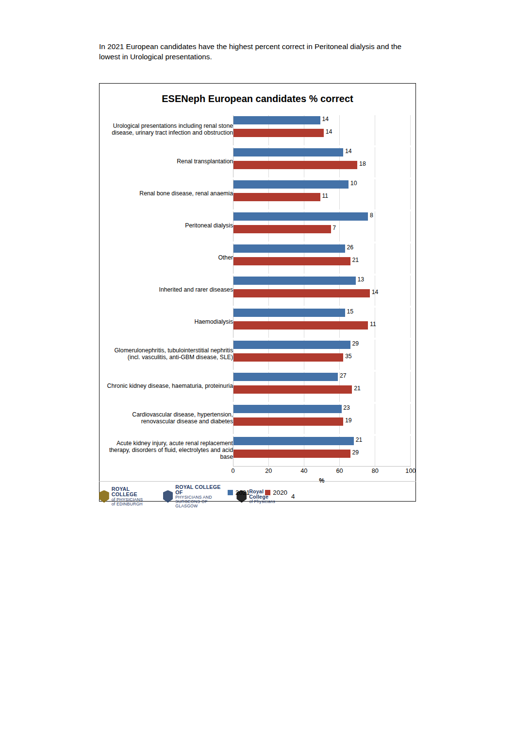In 2021 European candidates have the highest percent correct in Peritoneal dialysis and the lowest in Urological presentations.
ESENeph European candidates % correct
| Urological presentations including renal stone disease, urinary tract infection and obstruction | 14 14 |
| Renal transplantation | 14 18 |
| Renal bone disease, renal anaemia | 10 11 |
| Peritoneal dialysis | 8 7 |
| Other | 26 21 |
| Inherited and rarer diseases | 13 14 |
| Haemodialysis | 15 11 |
| Glomerulonephritis, tubulointerstitial nephritis (incl. vasculitis, anti-GBM disease, SLE) | 29 35 |
| Chronic kidney disease, haematuria, proteinuria | 27 21 |
| Cardiovascular disease, hypertension, renovascular disease and diabetes | 23 19 |
| Acute kidney injury, acute renal replacement therapy, disorders of fluid, electrolytes and acid base | 21 29 |
| | 0 20 40 60 80 100 % |
2021 2020
ROYAL COLLEGE
of PHYSICIANS
of EDINBURGH
ROYAL COLLEGE OF
PHYSICIANS AND
SURGEONS OF GLASGOW
Royal College
of Physicians
4